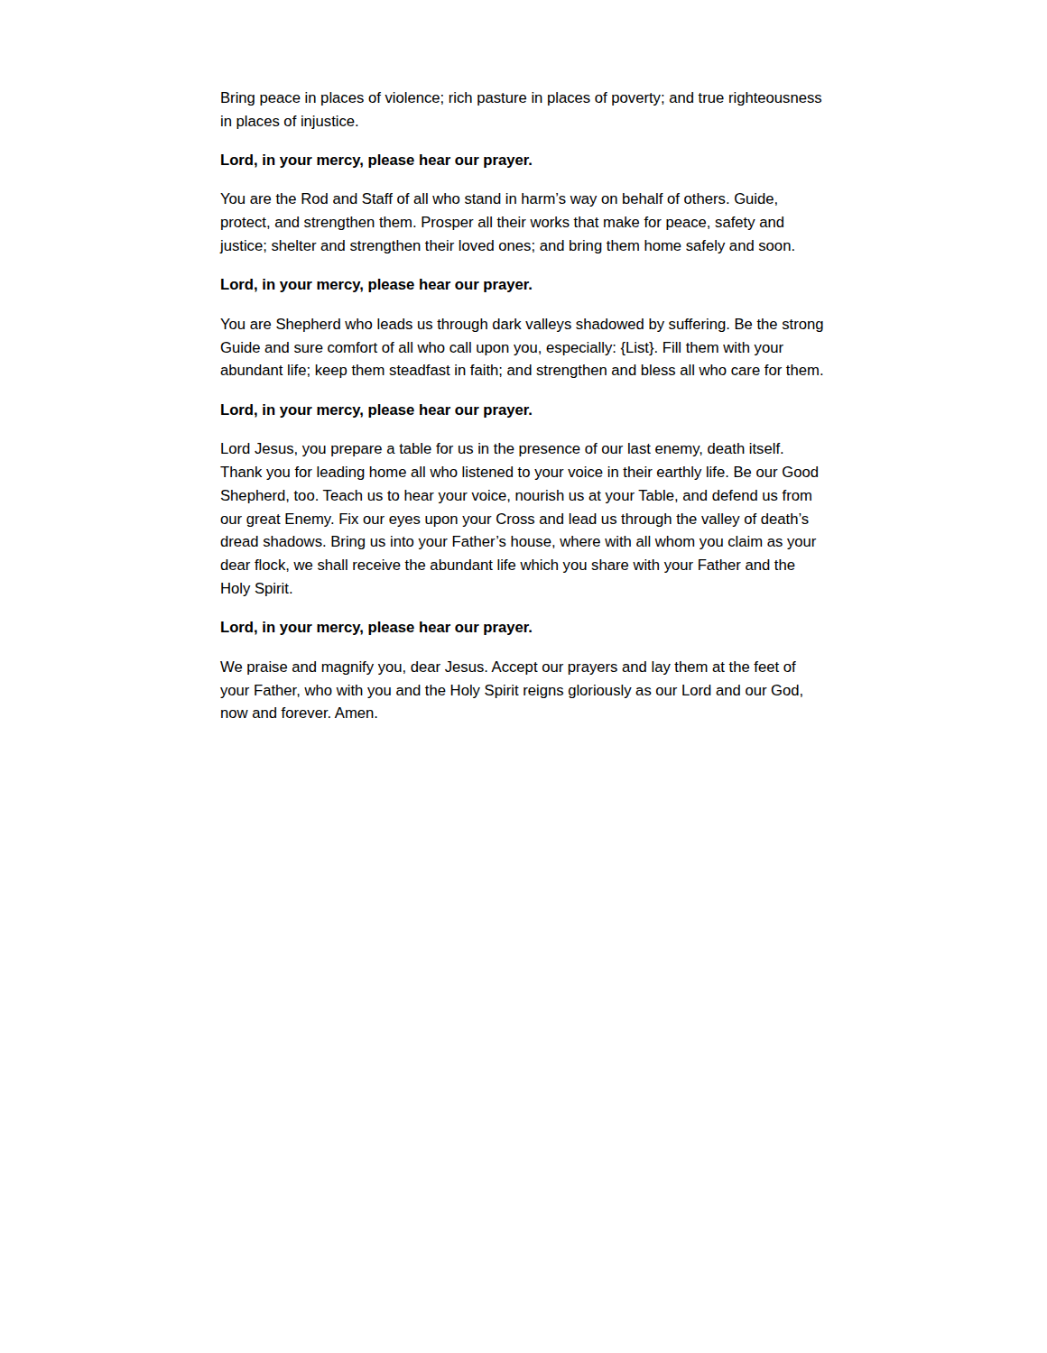Bring peace in places of violence; rich pasture in places of poverty; and true righteousness in places of injustice.
Lord, in your mercy, please hear our prayer.
You are the Rod and Staff of all who stand in harm’s way on behalf of others. Guide, protect, and strengthen them. Prosper all their works that make for peace, safety and justice; shelter and strengthen their loved ones; and bring them home safely and soon.
Lord, in your mercy, please hear our prayer.
You are Shepherd who leads us through dark valleys shadowed by suffering. Be the strong Guide and sure comfort of all who call upon you, especially: {List}. Fill them with your abundant life; keep them steadfast in faith; and strengthen and bless all who care for them.
Lord, in your mercy, please hear our prayer.
Lord Jesus, you prepare a table for us in the presence of our last enemy, death itself. Thank you for leading home all who listened to your voice in their earthly life. Be our Good Shepherd, too. Teach us to hear your voice, nourish us at your Table, and defend us from our great Enemy. Fix our eyes upon your Cross and lead us through the valley of death’s dread shadows. Bring us into your Father’s house, where with all whom you claim as your dear flock, we shall receive the abundant life which you share with your Father and the Holy Spirit.
Lord, in your mercy, please hear our prayer.
We praise and magnify you, dear Jesus. Accept our prayers and lay them at the feet of your Father, who with you and the Holy Spirit reigns gloriously as our Lord and our God, now and forever. Amen.